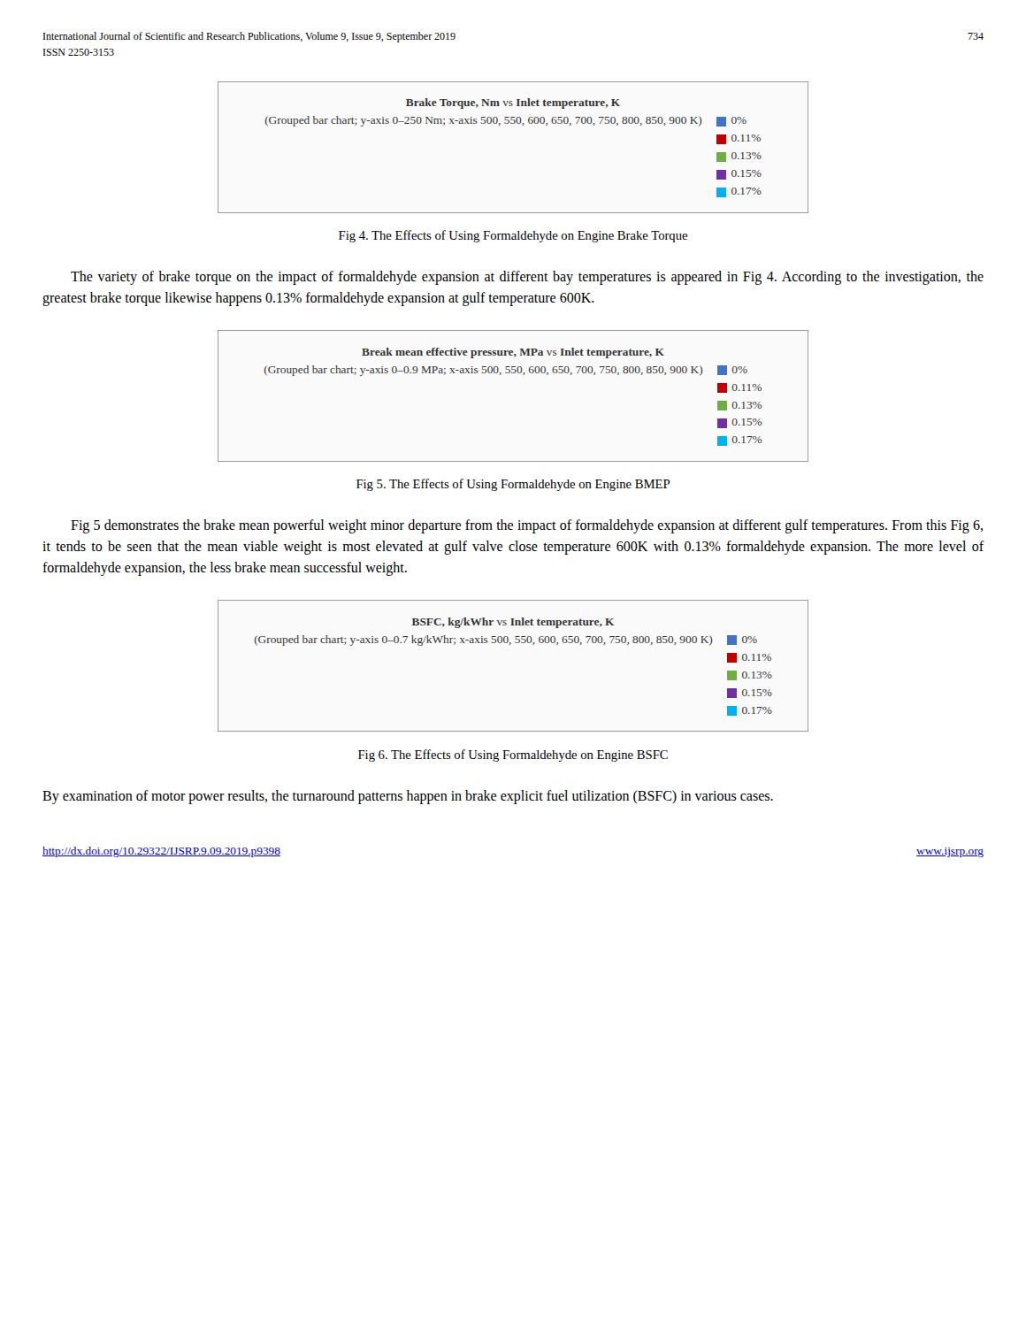International Journal of Scientific and Research Publications, Volume 9, Issue 9, September 2019
ISSN 2250-3153 734
Brake Torque, Nm vs Inlet temperature, K
(Grouped bar chart; y-axis 0–250 Nm; x-axis 500, 550, 600, 650, 700, 750, 800, 850, 900 K)
0% 0.11% 0.13% 0.15% 0.17%
Fig 4. The Effects of Using Formaldehyde on Engine Brake Torque
The variety of brake torque on the impact of formaldehyde expansion at different bay temperatures is appeared in Fig 4. According to the investigation, the greatest brake torque likewise happens 0.13% formaldehyde expansion at gulf temperature 600K.
Break mean effective pressure, MPa vs Inlet temperature, K
(Grouped bar chart; y-axis 0–0.9 MPa; x-axis 500, 550, 600, 650, 700, 750, 800, 850, 900 K)
0% 0.11% 0.13% 0.15% 0.17%
Fig 5. The Effects of Using Formaldehyde on Engine BMEP
Fig 5 demonstrates the brake mean powerful weight minor departure from the impact of formaldehyde expansion at different gulf temperatures. From this Fig 6, it tends to be seen that the mean viable weight is most elevated at gulf valve close temperature 600K with 0.13% formaldehyde expansion. The more level of formaldehyde expansion, the less brake mean successful weight.
BSFC, kg/kWhr vs Inlet temperature, K
(Grouped bar chart; y-axis 0–0.7 kg/kWhr; x-axis 500, 550, 600, 650, 700, 750, 800, 850, 900 K)
0% 0.11% 0.13% 0.15% 0.17%
Fig 6. The Effects of Using Formaldehyde on Engine BSFC
By examination of motor power results, the turnaround patterns happen in brake explicit fuel utilization (BSFC) in various cases.
http://dx.doi.org/10.29322/IJSRP.9.09.2019.p9398 www.ijsrp.org